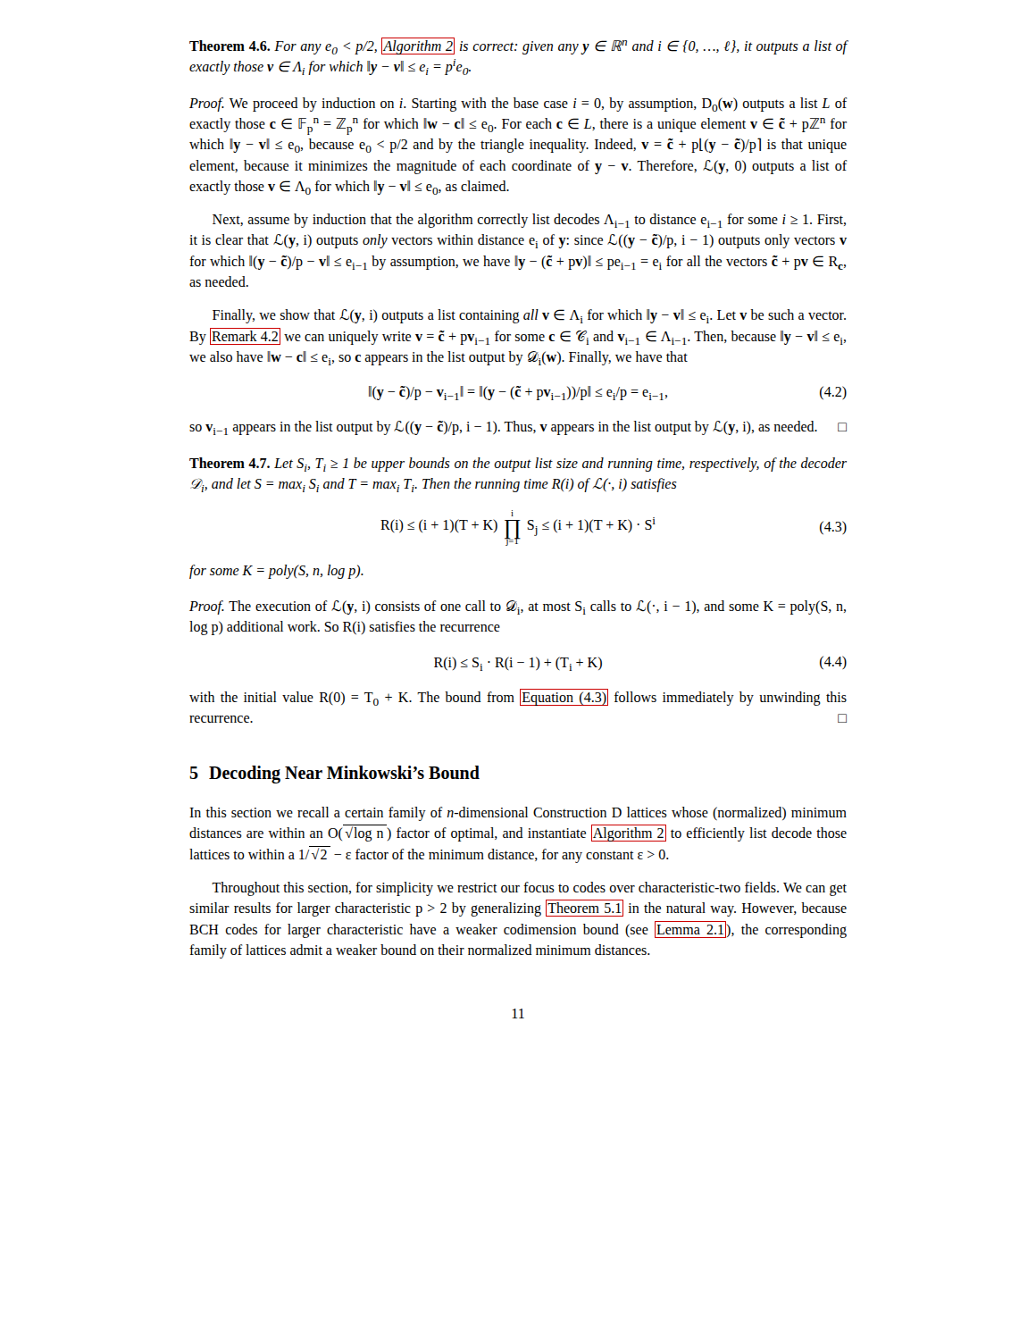Theorem 4.6. For any e0 < p/2, Algorithm 2 is correct: given any y ∈ ℝn and i ∈ {0, …, ℓ}, it outputs a list of exactly those v ∈ Λi for which ‖y − v‖ ≤ ei = pie0.
Proof. We proceed by induction on i. Starting with the base case i = 0, by assumption, D0(w) outputs a list L of exactly those c ∈ 𝔽pn = ℤpn for which ‖w − c‖ ≤ e0. For each c ∈ L, there is a unique element v ∈ c̃ + pℤn for which ‖y − v‖ ≤ e0, because e0 < p/2 and by the triangle inequality. Indeed, v = c̃ + p⌊(y − c̃)/p⌉ is that unique element, because it minimizes the magnitude of each coordinate of y − v. Therefore, ℒ(y, 0) outputs a list of exactly those v ∈ Λ0 for which ‖y − v‖ ≤ e0, as claimed.
Next, assume by induction that the algorithm correctly list decodes Λi−1 to distance ei−1 for some i ≥ 1. First, it is clear that ℒ(y, i) outputs only vectors within distance ei of y: since ℒ((y − c̃)/p, i − 1) outputs only vectors v for which ‖(y − c̃)/p − v‖ ≤ ei−1 by assumption, we have ‖y − (c̃ + pv)‖ ≤ pei−1 = ei for all the vectors c̃ + pv ∈ Rc, as needed.
Finally, we show that ℒ(y, i) outputs a list containing all v ∈ Λi for which ‖y − v‖ ≤ ei. Let v be such a vector. By Remark 4.2 we can uniquely write v = c̃ + pvi−1 for some c ∈ 𝒞i and vi−1 ∈ Λi−1. Then, because ‖y − v‖ ≤ ei, we also have ‖w − c‖ ≤ ei, so c appears in the list output by 𝒟i(w). Finally, we have that
‖(y − c̃)/p − vi−1‖ = ‖(y − (c̃ + pvi−1))/p‖ ≤ ei/p = ei−1, (4.2)
so vi−1 appears in the list output by ℒ((y − c̃)/p, i − 1). Thus, v appears in the list output by ℒ(y, i), as needed. □
Theorem 4.7. Let Si, Ti ≥ 1 be upper bounds on the output list size and running time, respectively, of the decoder 𝒟i, and let S = maxi Si and T = maxi Ti. Then the running time R(i) of ℒ(·, i) satisfies
R(i) ≤ (i + 1)(T + K) i∏j=1 Sj ≤ (i + 1)(T + K) · Si (4.3)
for some K = poly(S, n, log p).
Proof. The execution of ℒ(y, i) consists of one call to 𝒟i, at most Si calls to ℒ(·, i − 1), and some K = poly(S, n, log p) additional work. So R(i) satisfies the recurrence
R(i) ≤ Si · R(i − 1) + (Ti + K) (4.4)
with the initial value R(0) = T0 + K. The bound from Equation (4.3) follows immediately by unwinding this recurrence. □
5 Decoding Near Minkowski’s Bound
In this section we recall a certain family of n-dimensional Construction D lattices whose (normalized) minimum distances are within an O(√log n) factor of optimal, and instantiate Algorithm 2 to efficiently list decode those lattices to within a 1/√2 − ε factor of the minimum distance, for any constant ε > 0.
Throughout this section, for simplicity we restrict our focus to codes over characteristic-two fields. We can get similar results for larger characteristic p > 2 by generalizing Theorem 5.1 in the natural way. However, because BCH codes for larger characteristic have a weaker codimension bound (see Lemma 2.1), the corresponding family of lattices admit a weaker bound on their normalized minimum distances.
11